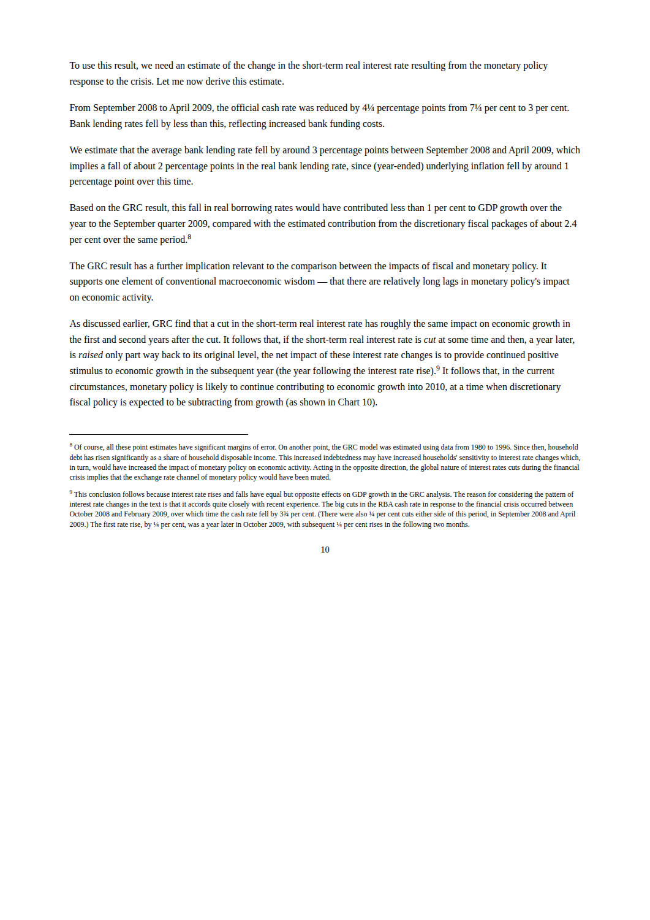To use this result, we need an estimate of the change in the short-term real interest rate resulting from the monetary policy response to the crisis. Let me now derive this estimate.
From September 2008 to April 2009, the official cash rate was reduced by 4¼ percentage points from 7¼ per cent to 3 per cent. Bank lending rates fell by less than this, reflecting increased bank funding costs.
We estimate that the average bank lending rate fell by around 3 percentage points between September 2008 and April 2009, which implies a fall of about 2 percentage points in the real bank lending rate, since (year-ended) underlying inflation fell by around 1 percentage point over this time.
Based on the GRC result, this fall in real borrowing rates would have contributed less than 1 per cent to GDP growth over the year to the September quarter 2009, compared with the estimated contribution from the discretionary fiscal packages of about 2.4 per cent over the same period.8
The GRC result has a further implication relevant to the comparison between the impacts of fiscal and monetary policy. It supports one element of conventional macroeconomic wisdom — that there are relatively long lags in monetary policy's impact on economic activity.
As discussed earlier, GRC find that a cut in the short-term real interest rate has roughly the same impact on economic growth in the first and second years after the cut. It follows that, if the short-term real interest rate is cut at some time and then, a year later, is raised only part way back to its original level, the net impact of these interest rate changes is to provide continued positive stimulus to economic growth in the subsequent year (the year following the interest rate rise).9 It follows that, in the current circumstances, monetary policy is likely to continue contributing to economic growth into 2010, at a time when discretionary fiscal policy is expected to be subtracting from growth (as shown in Chart 10).
8 Of course, all these point estimates have significant margins of error. On another point, the GRC model was estimated using data from 1980 to 1996. Since then, household debt has risen significantly as a share of household disposable income. This increased indebtedness may have increased households' sensitivity to interest rate changes which, in turn, would have increased the impact of monetary policy on economic activity. Acting in the opposite direction, the global nature of interest rates cuts during the financial crisis implies that the exchange rate channel of monetary policy would have been muted.
9 This conclusion follows because interest rate rises and falls have equal but opposite effects on GDP growth in the GRC analysis. The reason for considering the pattern of interest rate changes in the text is that it accords quite closely with recent experience. The big cuts in the RBA cash rate in response to the financial crisis occurred between October 2008 and February 2009, over which time the cash rate fell by 3¾ per cent. (There were also ¼ per cent cuts either side of this period, in September 2008 and April 2009.) The first rate rise, by ¼ per cent, was a year later in October 2009, with subsequent ¼ per cent rises in the following two months.
10